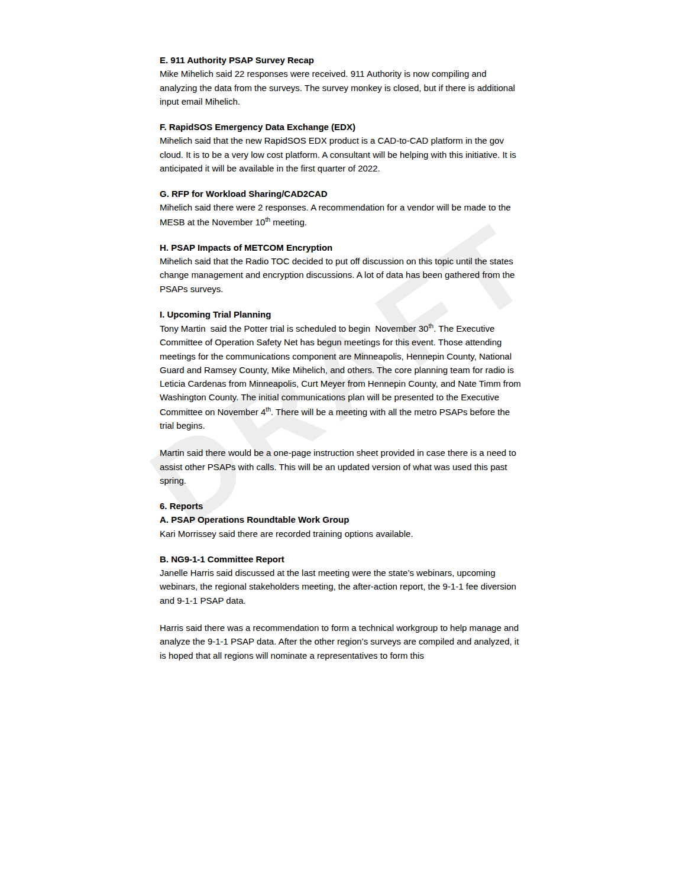DRAFT
E. 911 Authority PSAP Survey Recap
Mike Mihelich said 22 responses were received. 911 Authority is now compiling and analyzing the data from the surveys. The survey monkey is closed, but if there is additional input email Mihelich.
F. RapidSOS Emergency Data Exchange (EDX)
Mihelich said that the new RapidSOS EDX product is a CAD-to-CAD platform in the gov cloud. It is to be a very low cost platform. A consultant will be helping with this initiative. It is anticipated it will be available in the first quarter of 2022.
G. RFP for Workload Sharing/CAD2CAD
Mihelich said there were 2 responses. A recommendation for a vendor will be made to the MESB at the November 10th meeting.
H. PSAP Impacts of METCOM Encryption
Mihelich said that the Radio TOC decided to put off discussion on this topic until the states change management and encryption discussions. A lot of data has been gathered from the PSAPs surveys.
I. Upcoming Trial Planning
Tony Martin said the Potter trial is scheduled to begin November 30th. The Executive Committee of Operation Safety Net has begun meetings for this event. Those attending meetings for the communications component are Minneapolis, Hennepin County, National Guard and Ramsey County, Mike Mihelich, and others. The core planning team for radio is Leticia Cardenas from Minneapolis, Curt Meyer from Hennepin County, and Nate Timm from Washington County. The initial communications plan will be presented to the Executive Committee on November 4th. There will be a meeting with all the metro PSAPs before the trial begins.
Martin said there would be a one-page instruction sheet provided in case there is a need to assist other PSAPs with calls. This will be an updated version of what was used this past spring.
6. Reports
A. PSAP Operations Roundtable Work Group
Kari Morrissey said there are recorded training options available.
B. NG9-1-1 Committee Report
Janelle Harris said discussed at the last meeting were the state’s webinars, upcoming webinars, the regional stakeholders meeting, the after-action report, the 9-1-1 fee diversion and 9-1-1 PSAP data.
Harris said there was a recommendation to form a technical workgroup to help manage and analyze the 9-1-1 PSAP data. After the other region’s surveys are compiled and analyzed, it is hoped that all regions will nominate a representatives to form this